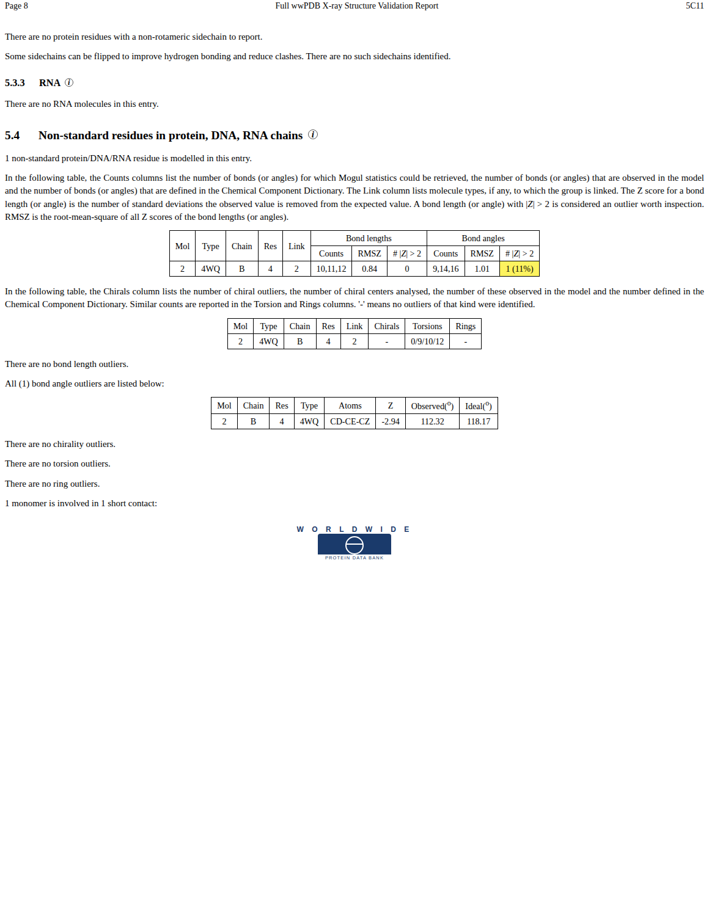Page 8
Full wwPDB X-ray Structure Validation Report
5C11
There are no protein residues with a non-rotameric sidechain to report.
Some sidechains can be flipped to improve hydrogen bonding and reduce clashes. There are no such sidechains identified.
5.3.3 RNA i
There are no RNA molecules in this entry.
5.4 Non-standard residues in protein, DNA, RNA chains i
1 non-standard protein/DNA/RNA residue is modelled in this entry.
In the following table, the Counts columns list the number of bonds (or angles) for which Mogul statistics could be retrieved, the number of bonds (or angles) that are observed in the model and the number of bonds (or angles) that are defined in the Chemical Component Dictionary. The Link column lists molecule types, if any, to which the group is linked. The Z score for a bond length (or angle) is the number of standard deviations the observed value is removed from the expected value. A bond length (or angle) with |Z| > 2 is considered an outlier worth inspection. RMSZ is the root-mean-square of all Z scores of the bond lengths (or angles).
| Mol | Type | Chain | Res | Link | Bond lengths | Bond angles |
| --- | --- | --- | --- | --- | --- | --- |
| Counts | RMSZ | # / Z / > 2 | Counts | RMSZ | # / Z / > 2 |
| 2 | 4WQ | B | 4 | 2 | 10,11,12 | 0.84 | 0 | 9,14,16 | 1.01 | 1 (11%) |
In the following table, the Chirals column lists the number of chiral outliers, the number of chiral centers analysed, the number of these observed in the model and the number defined in the Chemical Component Dictionary. Similar counts are reported in the Torsion and Rings columns. '-' means no outliers of that kind were identified.
| Mol | Type | Chain | Res | Link | Chirals | Torsions | Rings |
| --- | --- | --- | --- | --- | --- | --- | --- |
| 2 | 4WQ | B | 4 | 2 | - | 0/9/10/12 | - |
There are no bond length outliers.
All (1) bond angle outliers are listed below:
| Mol | Chain | Res | Type | Atoms | Z | Observed( o ) | Ideal( o ) |
| --- | --- | --- | --- | --- | --- | --- | --- |
| 2 | B | 4 | 4WQ | CD-CE-CZ | -2.94 | 112.32 | 118.17 |
There are no chirality outliers.
There are no torsion outliers.
There are no ring outliers.
1 monomer is involved in 1 short contact:
W O R L D W I D E
PROTEIN DATA BANK